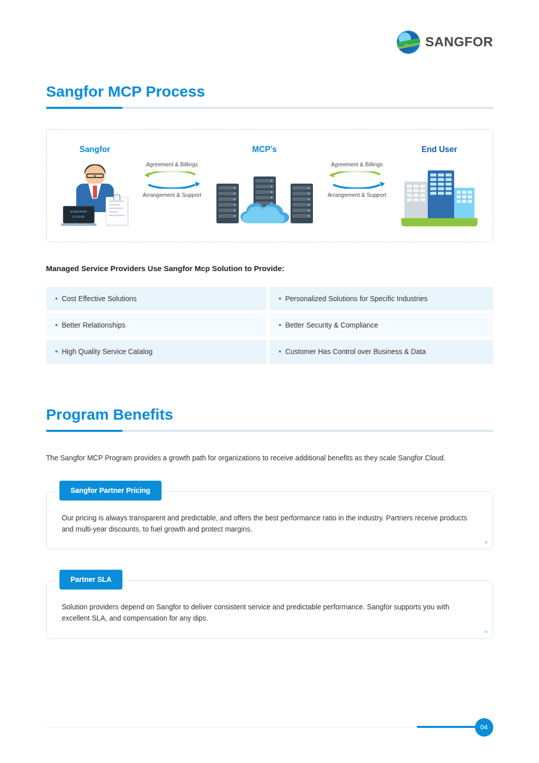SANGFOR
Sangfor MCP Process
Sangfor
SANGFOR CLOUD
Agreement & Billings
Arrangement & Support
MCP’s
Agreement & Billings
Arrangement & Support
End User
Managed Service Providers Use Sangfor Mcp Solution to Provide:
| • Cost Effective Solutions | • Personalized Solutions for Specific Industries |
| • Better Relationships | • Better Security & Compliance |
| • High Quality Service Catalog | • Customer Has Control over Business & Data |
Program Benefits
The Sangfor MCP Program provides a growth path for organizations to receive additional benefits as they scale Sangfor Cloud.
Sangfor Partner Pricing
Our pricing is always transparent and predictable, and offers the best performance ratio in the industry. Partners receive products and multi-year discounts, to fuel growth and protect margins.
Partner SLA
Solution providers depend on Sangfor to deliver consistent service and predictable performance. Sangfor supports you with excellent SLA, and compensation for any dips.
04